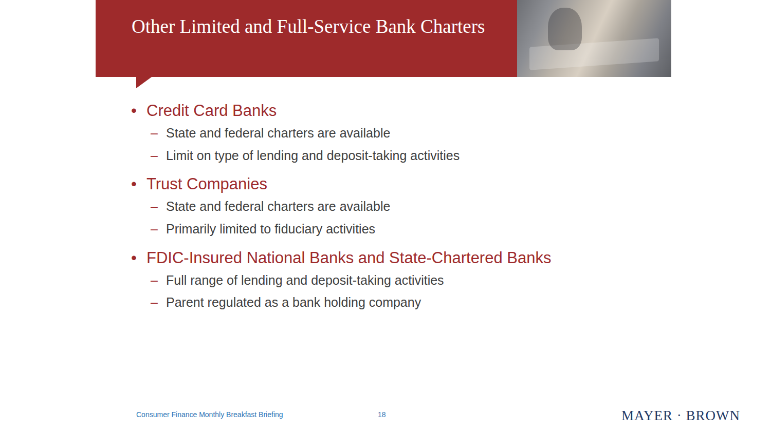Other Limited and Full-Service Bank Charters
Credit Card Banks
State and federal charters are available
Limit on type of lending and deposit-taking activities
Trust Companies
State and federal charters are available
Primarily limited to fiduciary activities
FDIC-Insured National Banks and State-Chartered Banks
Full range of lending and deposit-taking activities
Parent regulated as a bank holding company
Consumer Finance Monthly Breakfast Briefing
18
MAYER · BROWN